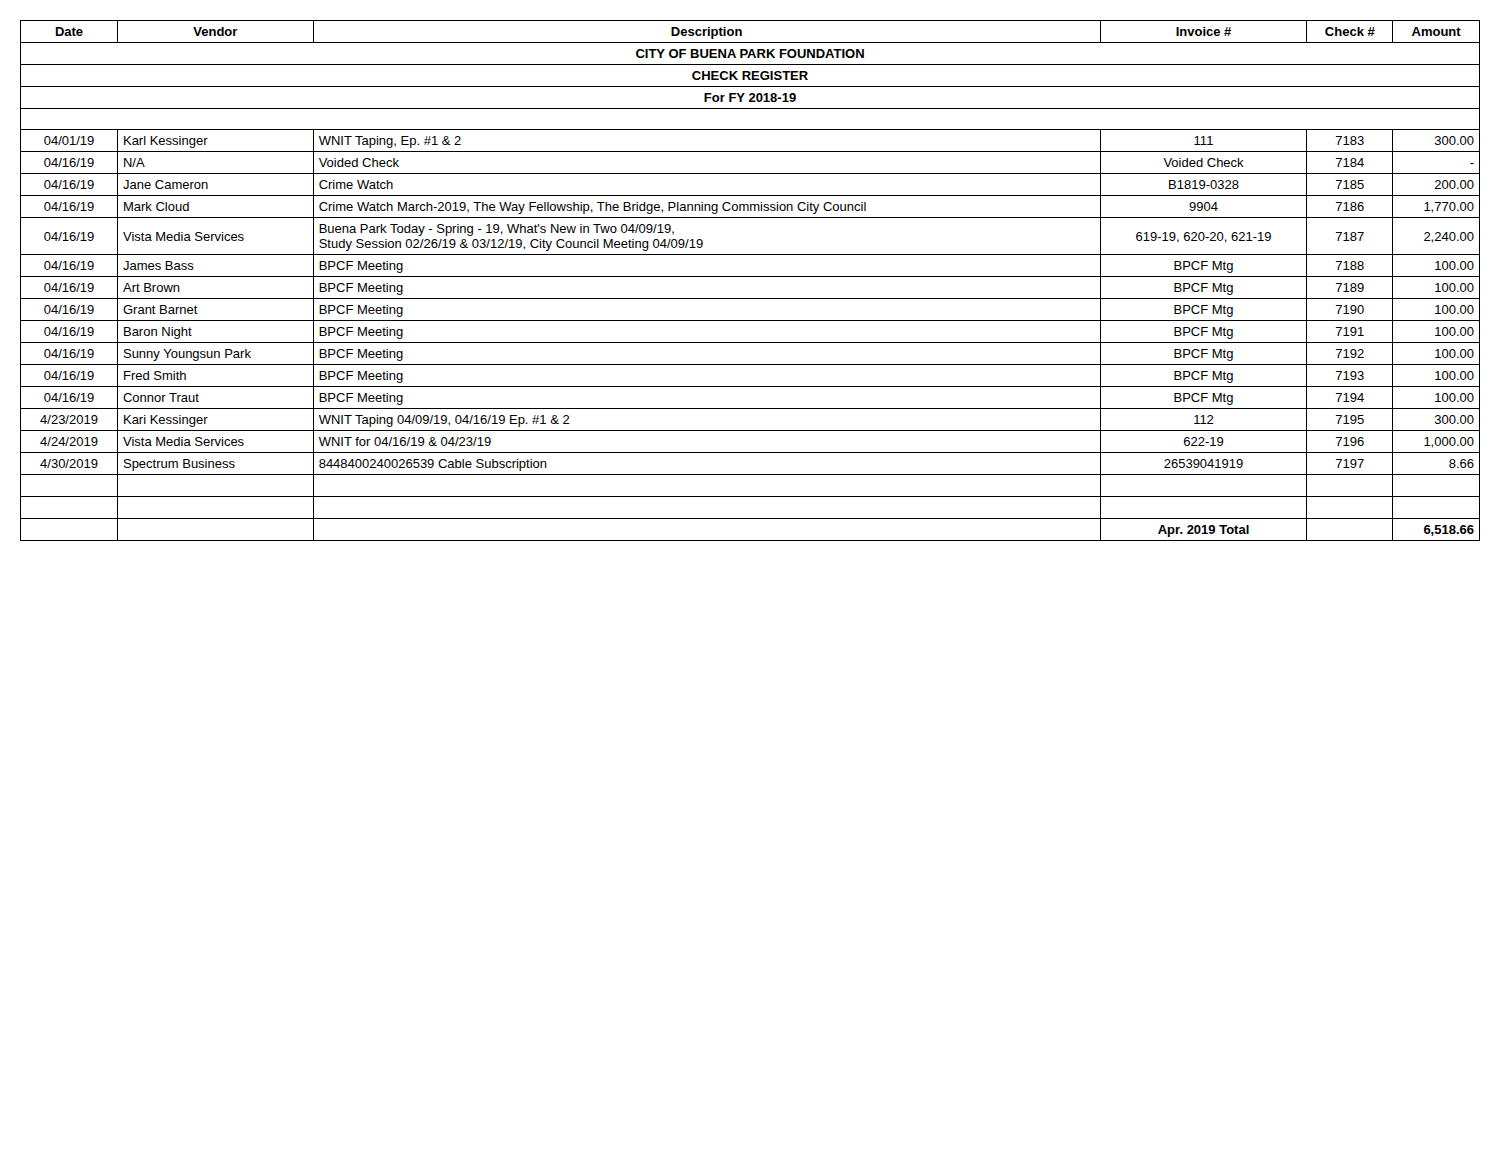| CITY OF BUENA PARK FOUNDATION |
| CHECK REGISTER |
| For FY 2018-19 |
| Date | Vendor | Description | Invoice # | Check # | Amount |
| 04/01/19 | Karl Kessinger | WNIT Taping, Ep. #1 & 2 | 111 | 7183 | 300.00 |
| 04/16/19 | N/A | Voided Check | Voided Check | 7184 | - |
| 04/16/19 | Jane Cameron | Crime Watch | B1819-0328 | 7185 | 200.00 |
| 04/16/19 | Mark Cloud | Crime Watch March-2019, The Way Fellowship, The Bridge, Planning Commission City Council | 9904 | 7186 | 1,770.00 |
| 04/16/19 | Vista Media Services | Buena Park Today - Spring - 19, What's New in Two 04/09/19, Study Session 02/26/19 & 03/12/19, City Council Meeting 04/09/19 | 619-19, 620-20, 621-19 | 7187 | 2,240.00 |
| 04/16/19 | James Bass | BPCF Meeting | BPCF Mtg | 7188 | 100.00 |
| 04/16/19 | Art Brown | BPCF Meeting | BPCF Mtg | 7189 | 100.00 |
| 04/16/19 | Grant Barnet | BPCF Meeting | BPCF Mtg | 7190 | 100.00 |
| 04/16/19 | Baron Night | BPCF Meeting | BPCF Mtg | 7191 | 100.00 |
| 04/16/19 | Sunny Youngsun Park | BPCF Meeting | BPCF Mtg | 7192 | 100.00 |
| 04/16/19 | Fred Smith | BPCF Meeting | BPCF Mtg | 7193 | 100.00 |
| 04/16/19 | Connor Traut | BPCF Meeting | BPCF Mtg | 7194 | 100.00 |
| 4/23/2019 | Kari Kessinger | WNIT Taping 04/09/19, 04/16/19 Ep. #1 & 2 | 112 | 7195 | 300.00 |
| 4/24/2019 | Vista Media Services | WNIT for 04/16/19 & 04/23/19 | 622-19 | 7196 | 1,000.00 |
| 4/30/2019 | Spectrum Business | 8448400240026539 Cable Subscription | 26539041919 | 7197 | 8.66 |
| | | | Apr. 2019 Total | | 6,518.66 |